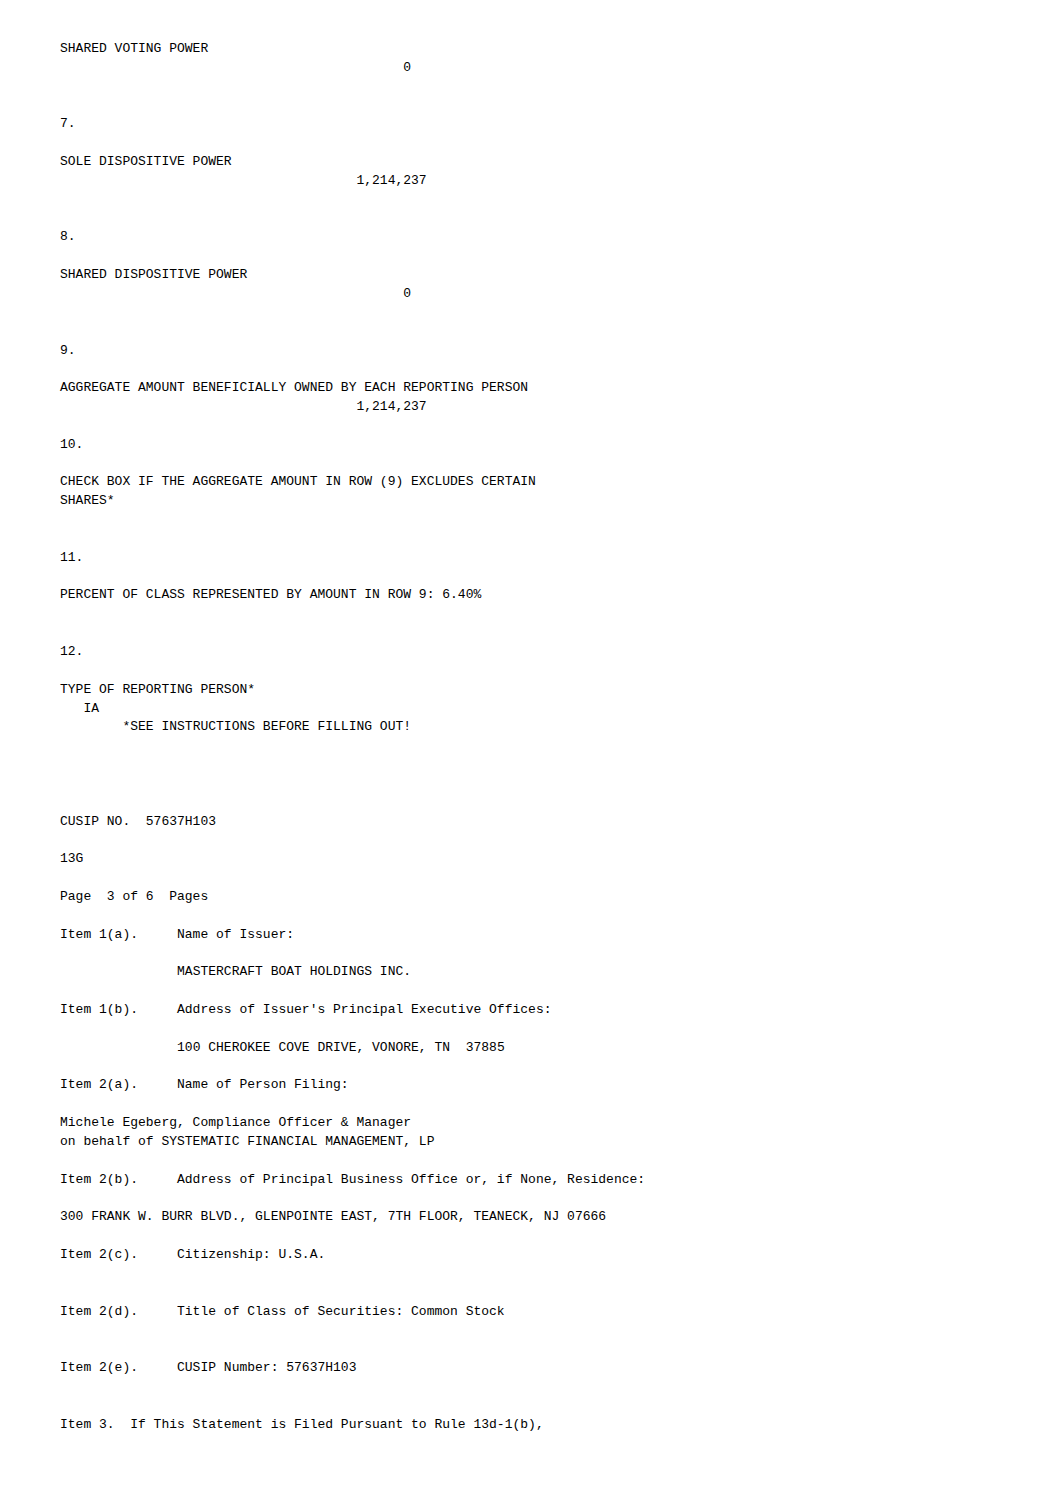SHARED VOTING POWER
                                            0


7.

SOLE DISPOSITIVE POWER
                                      1,214,237


8.

SHARED DISPOSITIVE POWER
                                            0


9.

AGGREGATE AMOUNT BENEFICIALLY OWNED BY EACH REPORTING PERSON
                                      1,214,237

10.

CHECK BOX IF THE AGGREGATE AMOUNT IN ROW (9) EXCLUDES CERTAIN
SHARES*


11.

PERCENT OF CLASS REPRESENTED BY AMOUNT IN ROW 9: 6.40%


12.

TYPE OF REPORTING PERSON*
   IA
        *SEE INSTRUCTIONS BEFORE FILLING OUT!




CUSIP NO.  57637H103

13G

Page  3 of 6  Pages

Item 1(a).     Name of Issuer:

               MASTERCRAFT BOAT HOLDINGS INC.

Item 1(b).     Address of Issuer's Principal Executive Offices:

               100 CHEROKEE COVE DRIVE, VONORE, TN  37885

Item 2(a).     Name of Person Filing:

Michele Egeberg, Compliance Officer & Manager
on behalf of SYSTEMATIC FINANCIAL MANAGEMENT, LP

Item 2(b).     Address of Principal Business Office or, if None, Residence:

300 FRANK W. BURR BLVD., GLENPOINTE EAST, 7TH FLOOR, TEANECK, NJ 07666

Item 2(c).     Citizenship: U.S.A.


Item 2(d).     Title of Class of Securities: Common Stock


Item 2(e).     CUSIP Number: 57637H103


Item 3.  If This Statement is Filed Pursuant to Rule 13d-1(b),